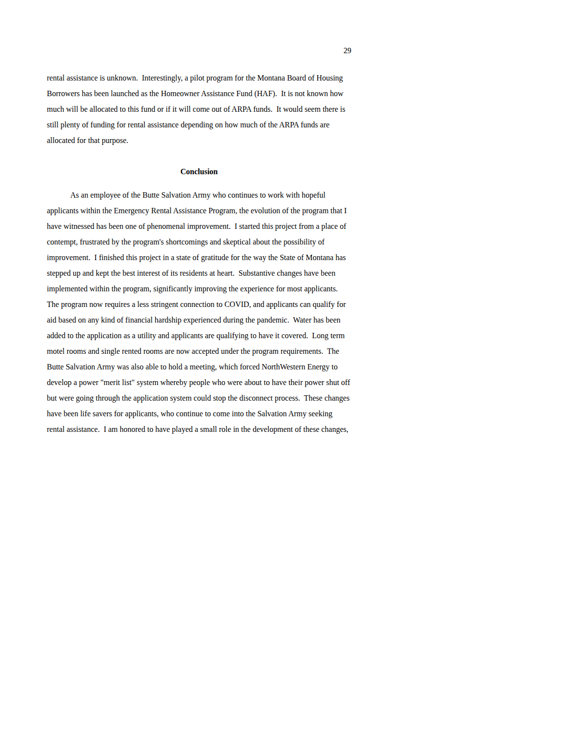29
rental assistance is unknown. Interestingly, a pilot program for the Montana Board of Housing Borrowers has been launched as the Homeowner Assistance Fund (HAF). It is not known how much will be allocated to this fund or if it will come out of ARPA funds. It would seem there is still plenty of funding for rental assistance depending on how much of the ARPA funds are allocated for that purpose.
Conclusion
As an employee of the Butte Salvation Army who continues to work with hopeful applicants within the Emergency Rental Assistance Program, the evolution of the program that I have witnessed has been one of phenomenal improvement. I started this project from a place of contempt, frustrated by the program's shortcomings and skeptical about the possibility of improvement. I finished this project in a state of gratitude for the way the State of Montana has stepped up and kept the best interest of its residents at heart. Substantive changes have been implemented within the program, significantly improving the experience for most applicants. The program now requires a less stringent connection to COVID, and applicants can qualify for aid based on any kind of financial hardship experienced during the pandemic. Water has been added to the application as a utility and applicants are qualifying to have it covered. Long term motel rooms and single rented rooms are now accepted under the program requirements. The Butte Salvation Army was also able to hold a meeting, which forced NorthWestern Energy to develop a power "merit list" system whereby people who were about to have their power shut off but were going through the application system could stop the disconnect process. These changes have been life savers for applicants, who continue to come into the Salvation Army seeking rental assistance. I am honored to have played a small role in the development of these changes,